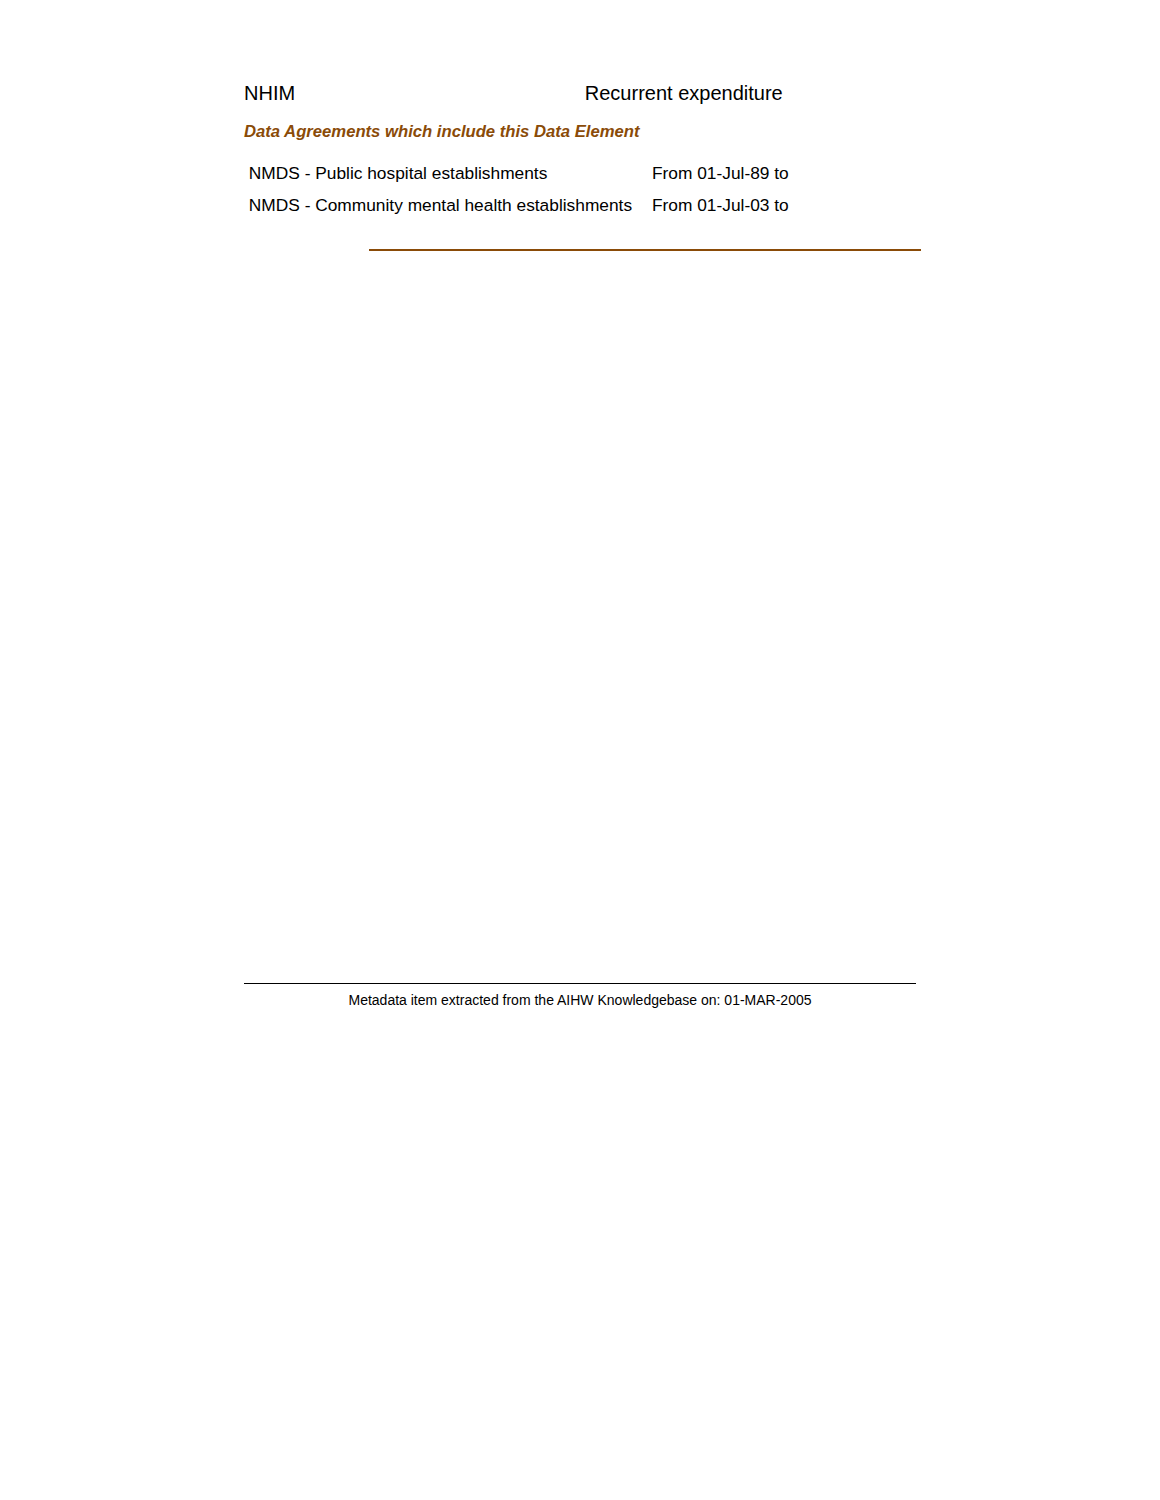NHIM
Recurrent expenditure
Data Agreements which include this Data Element
| NMDS - Public hospital establishments | From 01-Jul-89 to |
| NMDS - Community mental health establishments | From 01-Jul-03 to |
Metadata item extracted from the AIHW Knowledgebase on: 01-MAR-2005